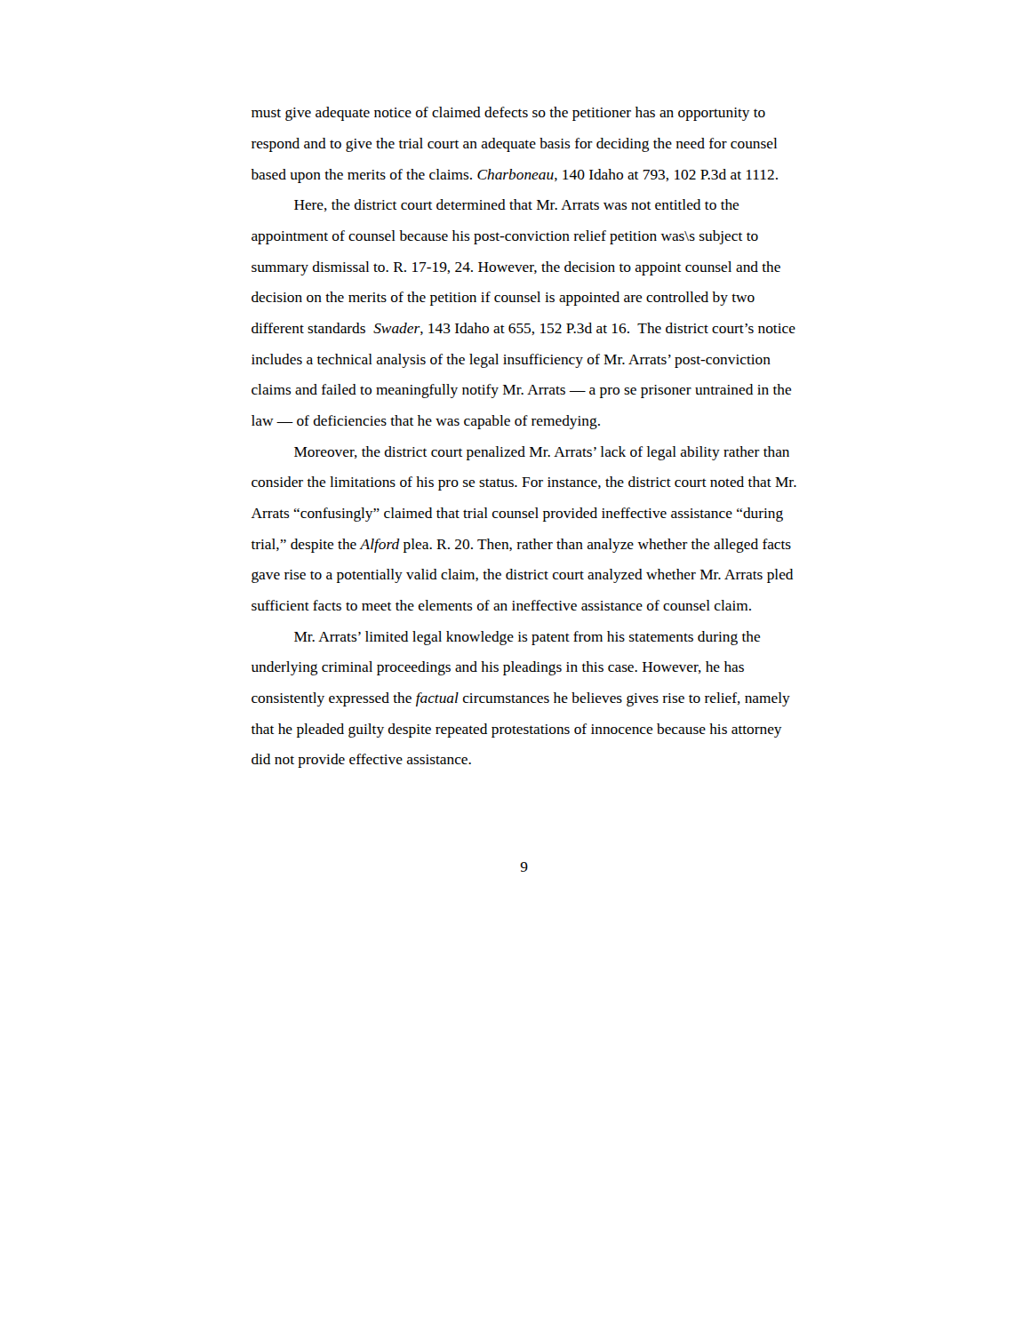must give adequate notice of claimed defects so the petitioner has an opportunity to respond and to give the trial court an adequate basis for deciding the need for counsel based upon the merits of the claims. Charboneau, 140 Idaho at 793, 102 P.3d at 1112.
Here, the district court determined that Mr. Arrats was not entitled to the appointment of counsel because his post-conviction relief petition was\s subject to summary dismissal to. R. 17-19, 24. However, the decision to appoint counsel and the decision on the merits of the petition if counsel is appointed are controlled by two different standards Swader, 143 Idaho at 655, 152 P.3d at 16. The district court’s notice includes a technical analysis of the legal insufficiency of Mr. Arrats’ post-conviction claims and failed to meaningfully notify Mr. Arrats — a pro se prisoner untrained in the law — of deficiencies that he was capable of remedying.
Moreover, the district court penalized Mr. Arrats’ lack of legal ability rather than consider the limitations of his pro se status. For instance, the district court noted that Mr. Arrats “confusingly” claimed that trial counsel provided ineffective assistance “during trial,” despite the Alford plea. R. 20. Then, rather than analyze whether the alleged facts gave rise to a potentially valid claim, the district court analyzed whether Mr. Arrats pled sufficient facts to meet the elements of an ineffective assistance of counsel claim.
Mr. Arrats’ limited legal knowledge is patent from his statements during the underlying criminal proceedings and his pleadings in this case. However, he has consistently expressed the factual circumstances he believes gives rise to relief, namely that he pleaded guilty despite repeated protestations of innocence because his attorney did not provide effective assistance.
9